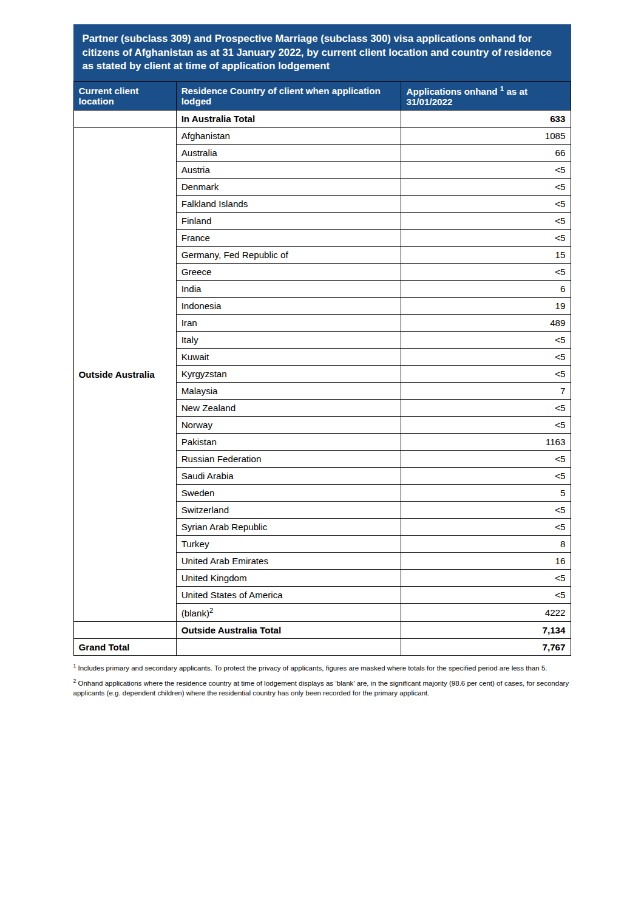Partner (subclass 309) and Prospective Marriage (subclass 300) visa applications onhand for citizens of Afghanistan as at 31 January 2022, by current client location and country of residence as stated by client at time of application lodgement
| Current client location | Residence Country of client when application lodged | Applications onhand 1 as at 31/01/2022 |
| --- | --- | --- |
| | In Australia Total | 633 |
| Outside Australia | Afghanistan | 1085 |
| Australia | 66 |
| Austria | <5 |
| Denmark | <5 |
| Falkland Islands | <5 |
| Finland | <5 |
| France | <5 |
| Germany, Fed Republic of | 15 |
| Greece | <5 |
| India | 6 |
| Indonesia | 19 |
| Iran | 489 |
| Italy | <5 |
| Kuwait | <5 |
| Kyrgyzstan | <5 |
| Malaysia | 7 |
| New Zealand | <5 |
| Norway | <5 |
| Pakistan | 1163 |
| Russian Federation | <5 |
| Saudi Arabia | <5 |
| Sweden | 5 |
| Switzerland | <5 |
| Syrian Arab Republic | <5 |
| Turkey | 8 |
| United Arab Emirates | 16 |
| United Kingdom | <5 |
| United States of America | <5 |
| (blank) 2 | 4222 |
| | Outside Australia Total | 7,134 |
| Grand Total | | 7,767 |
1 Includes primary and secondary applicants. To protect the privacy of applicants, figures are masked where totals for the specified period are less than 5.
2 Onhand applications where the residence country at time of lodgement displays as ‘blank’ are, in the significant majority (98.6 per cent) of cases, for secondary applicants (e.g. dependent children) where the residential country has only been recorded for the primary applicant.